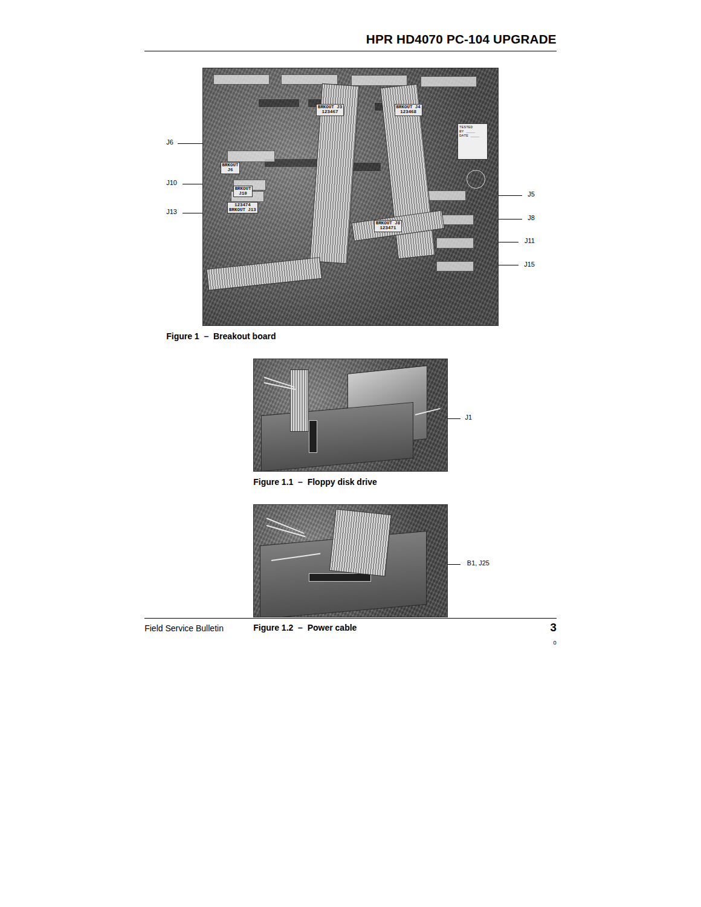HPR HD4070 PC-104 UPGRADE
J6
J10
J13
J5
J8
J11
J15
BRKOUT J3
123467
BRKOUT J4
123468
BRKOUT
J6
BRKOUT
J10
123474
BRKOUT J13
BRKOUT J8
123471
TESTED
BY ____
DATE ____
Figure 1 – Breakout board
J1
Figure 1.1 – Floppy disk drive
B1, J25
Figure 1.2 – Power cable
Field Service Bulletin
3
0